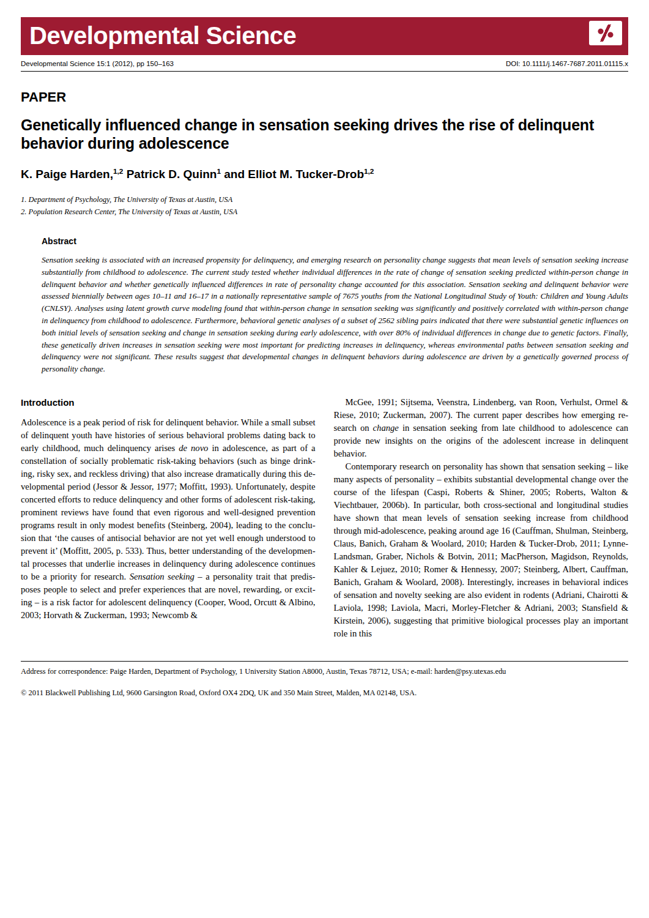Developmental Science
Developmental Science 15:1 (2012), pp 150–163 DOI: 10.1111/j.1467-7687.2011.01115.x
PAPER
Genetically influenced change in sensation seeking drives the rise of delinquent behavior during adolescence
K. Paige Harden,1,2 Patrick D. Quinn1 and Elliot M. Tucker-Drob1,2
1. Department of Psychology, The University of Texas at Austin, USA
2. Population Research Center, The University of Texas at Austin, USA
Abstract
Sensation seeking is associated with an increased propensity for delinquency, and emerging research on personality change suggests that mean levels of sensation seeking increase substantially from childhood to adolescence. The current study tested whether individual differences in the rate of change of sensation seeking predicted within-person change in delinquent behavior and whether genetically influenced differences in rate of personality change accounted for this association. Sensation seeking and delinquent behavior were assessed biennially between ages 10–11 and 16–17 in a nationally representative sample of 7675 youths from the National Longitudinal Study of Youth: Children and Young Adults (CNLSY). Analyses using latent growth curve modeling found that within-person change in sensation seeking was significantly and positively correlated with within-person change in delinquency from childhood to adolescence. Furthermore, behavioral genetic analyses of a subset of 2562 sibling pairs indicated that there were substantial genetic influences on both initial levels of sensation seeking and change in sensation seeking during early adolescence, with over 80% of individual differences in change due to genetic factors. Finally, these genetically driven increases in sensation seeking were most important for predicting increases in delinquency, whereas environmental paths between sensation seeking and delinquency were not significant. These results suggest that developmental changes in delinquent behaviors during adolescence are driven by a genetically governed process of personality change.
Introduction
Adolescence is a peak period of risk for delinquent behavior. While a small subset of delinquent youth have histories of serious behavioral problems dating back to early childhood, much delinquency arises de novo in adolescence, as part of a constellation of socially problematic risk-taking behaviors (such as binge drinking, risky sex, and reckless driving) that also increase dramatically during this developmental period (Jessor & Jessor, 1977; Moffitt, 1993). Unfortunately, despite concerted efforts to reduce delinquency and other forms of adolescent risk-taking, prominent reviews have found that even rigorous and well-designed prevention programs result in only modest benefits (Steinberg, 2004), leading to the conclusion that ‘the causes of antisocial behavior are not yet well enough understood to prevent it’ (Moffitt, 2005, p. 533). Thus, better understanding of the developmental processes that underlie increases in delinquency during adolescence continues to be a priority for research. Sensation seeking – a personality trait that predisposes people to select and prefer experiences that are novel, rewarding, or exciting – is a risk factor for adolescent delinquency (Cooper, Wood, Orcutt & Albino, 2003; Horvath & Zuckerman, 1993; Newcomb &
McGee, 1991; Sijtsema, Veenstra, Lindenberg, van Roon, Verhulst, Ormel & Riese, 2010; Zuckerman, 2007). The current paper describes how emerging research on change in sensation seeking from late childhood to adolescence can provide new insights on the origins of the adolescent increase in delinquent behavior.
Contemporary research on personality has shown that sensation seeking – like many aspects of personality – exhibits substantial developmental change over the course of the lifespan (Caspi, Roberts & Shiner, 2005; Roberts, Walton & Viechtbauer, 2006b). In particular, both cross-sectional and longitudinal studies have shown that mean levels of sensation seeking increase from childhood through mid-adolescence, peaking around age 16 (Cauffman, Shulman, Steinberg, Claus, Banich, Graham & Woolard, 2010; Harden & Tucker-Drob, 2011; Lynne-Landsman, Graber, Nichols & Botvin, 2011; MacPherson, Magidson, Reynolds, Kahler & Lejuez, 2010; Romer & Hennessy, 2007; Steinberg, Albert, Cauffman, Banich, Graham & Woolard, 2008). Interestingly, increases in behavioral indices of sensation and novelty seeking are also evident in rodents (Adriani, Chairotti & Laviola, 1998; Laviola, Macri, Morley-Fletcher & Adriani, 2003; Stansfield & Kirstein, 2006), suggesting that primitive biological processes play an important role in this
Address for correspondence: Paige Harden, Department of Psychology, 1 University Station A8000, Austin, Texas 78712, USA; e-mail: harden@psy.utexas.edu
© 2011 Blackwell Publishing Ltd, 9600 Garsington Road, Oxford OX4 2DQ, UK and 350 Main Street, Malden, MA 02148, USA.